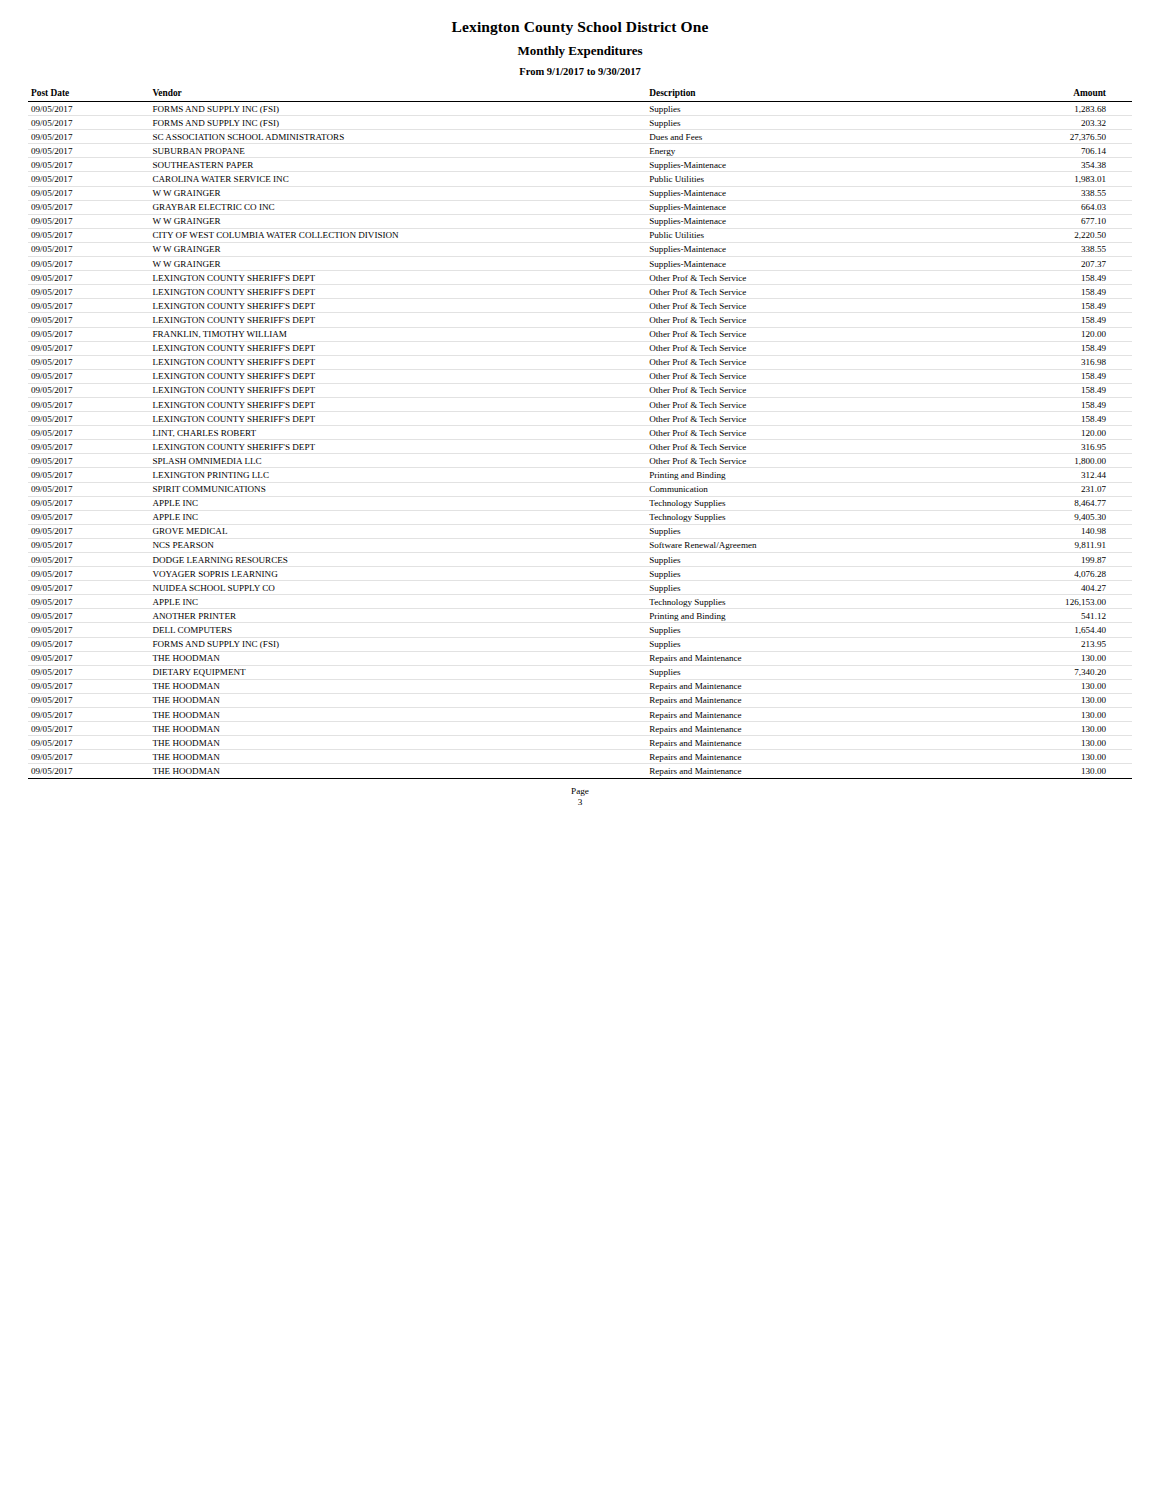Lexington County School District One
Monthly Expenditures
From 9/1/2017 to 9/30/2017
| Post Date | Vendor | Description | Amount |
| --- | --- | --- | --- |
| 09/05/2017 | FORMS AND SUPPLY INC (FSI) | Supplies | 1,283.68 |
| 09/05/2017 | FORMS AND SUPPLY INC (FSI) | Supplies | 203.32 |
| 09/05/2017 | SC ASSOCIATION SCHOOL ADMINISTRATORS | Dues and Fees | 27,376.50 |
| 09/05/2017 | SUBURBAN PROPANE | Energy | 706.14 |
| 09/05/2017 | SOUTHEASTERN PAPER | Supplies-Maintenace | 354.38 |
| 09/05/2017 | CAROLINA WATER SERVICE INC | Public Utilities | 1,983.01 |
| 09/05/2017 | W W GRAINGER | Supplies-Maintenace | 338.55 |
| 09/05/2017 | GRAYBAR ELECTRIC CO INC | Supplies-Maintenace | 664.03 |
| 09/05/2017 | W W GRAINGER | Supplies-Maintenace | 677.10 |
| 09/05/2017 | CITY OF WEST COLUMBIA WATER COLLECTION DIVISION | Public Utilities | 2,220.50 |
| 09/05/2017 | W W GRAINGER | Supplies-Maintenace | 338.55 |
| 09/05/2017 | W W GRAINGER | Supplies-Maintenace | 207.37 |
| 09/05/2017 | LEXINGTON COUNTY SHERIFF'S DEPT | Other Prof & Tech Service | 158.49 |
| 09/05/2017 | LEXINGTON COUNTY SHERIFF'S DEPT | Other Prof & Tech Service | 158.49 |
| 09/05/2017 | LEXINGTON COUNTY SHERIFF'S DEPT | Other Prof & Tech Service | 158.49 |
| 09/05/2017 | LEXINGTON COUNTY SHERIFF'S DEPT | Other Prof & Tech Service | 158.49 |
| 09/05/2017 | FRANKLIN, TIMOTHY WILLIAM | Other Prof & Tech Service | 120.00 |
| 09/05/2017 | LEXINGTON COUNTY SHERIFF'S DEPT | Other Prof & Tech Service | 158.49 |
| 09/05/2017 | LEXINGTON COUNTY SHERIFF'S DEPT | Other Prof & Tech Service | 316.98 |
| 09/05/2017 | LEXINGTON COUNTY SHERIFF'S DEPT | Other Prof & Tech Service | 158.49 |
| 09/05/2017 | LEXINGTON COUNTY SHERIFF'S DEPT | Other Prof & Tech Service | 158.49 |
| 09/05/2017 | LEXINGTON COUNTY SHERIFF'S DEPT | Other Prof & Tech Service | 158.49 |
| 09/05/2017 | LEXINGTON COUNTY SHERIFF'S DEPT | Other Prof & Tech Service | 158.49 |
| 09/05/2017 | LINT, CHARLES ROBERT | Other Prof & Tech Service | 120.00 |
| 09/05/2017 | LEXINGTON COUNTY SHERIFF'S DEPT | Other Prof & Tech Service | 316.95 |
| 09/05/2017 | SPLASH OMNIMEDIA LLC | Other Prof & Tech Service | 1,800.00 |
| 09/05/2017 | LEXINGTON PRINTING LLC | Printing and Binding | 312.44 |
| 09/05/2017 | SPIRIT COMMUNICATIONS | Communication | 231.07 |
| 09/05/2017 | APPLE INC | Technology Supplies | 8,464.77 |
| 09/05/2017 | APPLE INC | Technology Supplies | 9,405.30 |
| 09/05/2017 | GROVE MEDICAL | Supplies | 140.98 |
| 09/05/2017 | NCS PEARSON | Software Renewal/Agreemen | 9,811.91 |
| 09/05/2017 | DODGE LEARNING RESOURCES | Supplies | 199.87 |
| 09/05/2017 | VOYAGER SOPRIS LEARNING | Supplies | 4,076.28 |
| 09/05/2017 | NUIDEA SCHOOL SUPPLY CO | Supplies | 404.27 |
| 09/05/2017 | APPLE INC | Technology Supplies | 126,153.00 |
| 09/05/2017 | ANOTHER PRINTER | Printing and Binding | 541.12 |
| 09/05/2017 | DELL COMPUTERS | Supplies | 1,654.40 |
| 09/05/2017 | FORMS AND SUPPLY INC (FSI) | Supplies | 213.95 |
| 09/05/2017 | THE HOODMAN | Repairs and Maintenance | 130.00 |
| 09/05/2017 | DIETARY EQUIPMENT | Supplies | 7,340.20 |
| 09/05/2017 | THE HOODMAN | Repairs and Maintenance | 130.00 |
| 09/05/2017 | THE HOODMAN | Repairs and Maintenance | 130.00 |
| 09/05/2017 | THE HOODMAN | Repairs and Maintenance | 130.00 |
| 09/05/2017 | THE HOODMAN | Repairs and Maintenance | 130.00 |
| 09/05/2017 | THE HOODMAN | Repairs and Maintenance | 130.00 |
| 09/05/2017 | THE HOODMAN | Repairs and Maintenance | 130.00 |
| 09/05/2017 | THE HOODMAN | Repairs and Maintenance | 130.00 |
Page
3